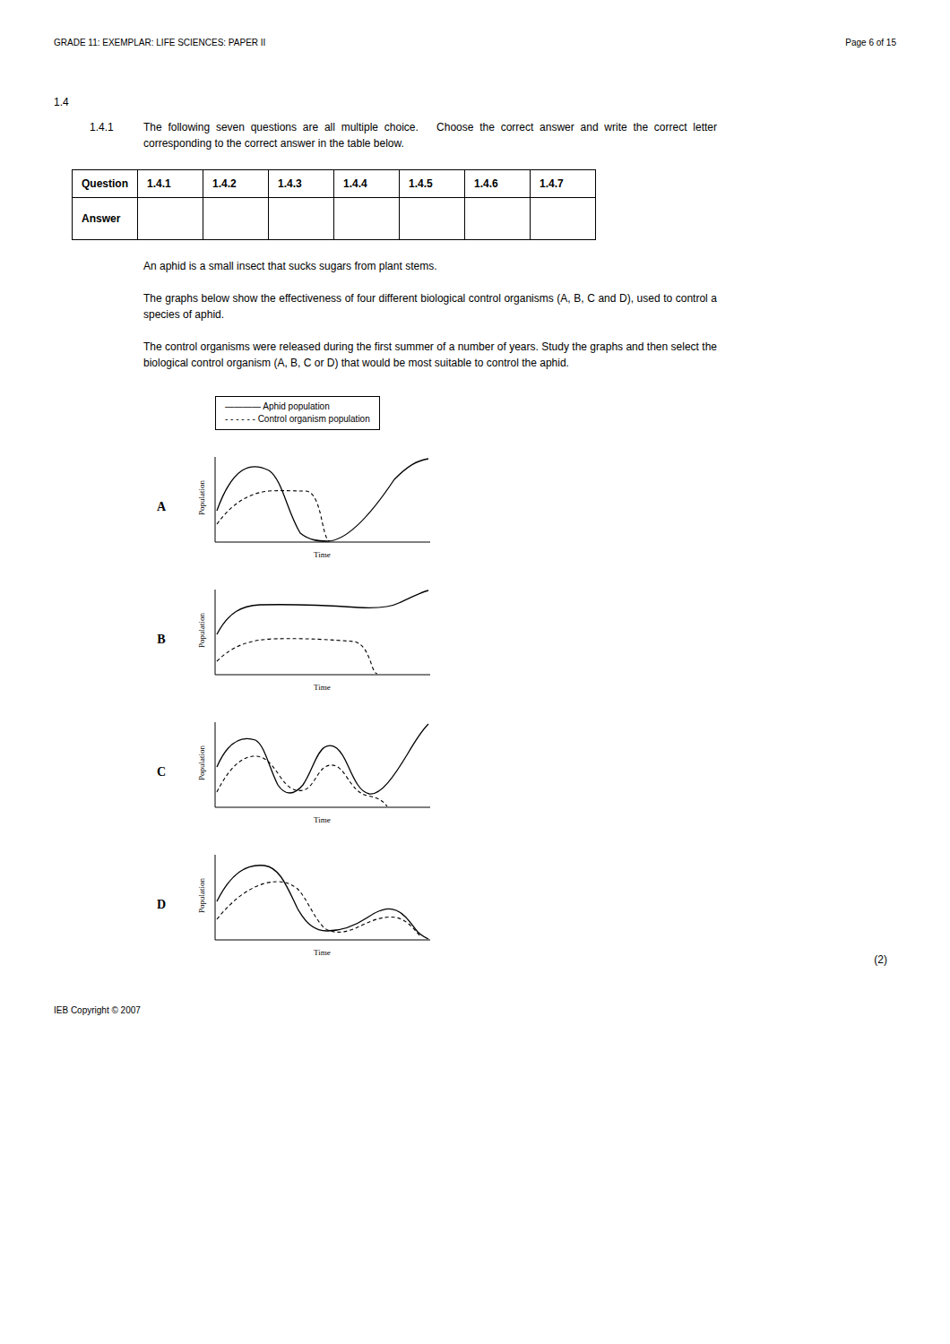GRADE 11: EXEMPLAR: LIFE SCIENCES: PAPER II
Page 6 of 15
1.4
1.4.1
The following seven questions are all multiple choice. Choose the correct answer and write the correct letter corresponding to the correct answer in the table below.
| Question | 1.4.1 | 1.4.2 | 1.4.3 | 1.4.4 | 1.4.5 | 1.4.6 | 1.4.7 |
| --- | --- | --- | --- | --- | --- | --- | --- |
| Answer | | | | | | | |
An aphid is a small insect that sucks sugars from plant stems.
The graphs below show the effectiveness of four different biological control organisms (A, B, C and D), used to control a species of aphid.
The control organisms were released during the first summer of a number of years. Study the graphs and then select the biological control organism (A, B, C or D) that would be most suitable to control the aphid.
———— Aphid population
- - - - - - Control organism population
A
Population Time
B
Population Time
C
Population Time
D
Population Time
(2)
IEB Copyright © 2007